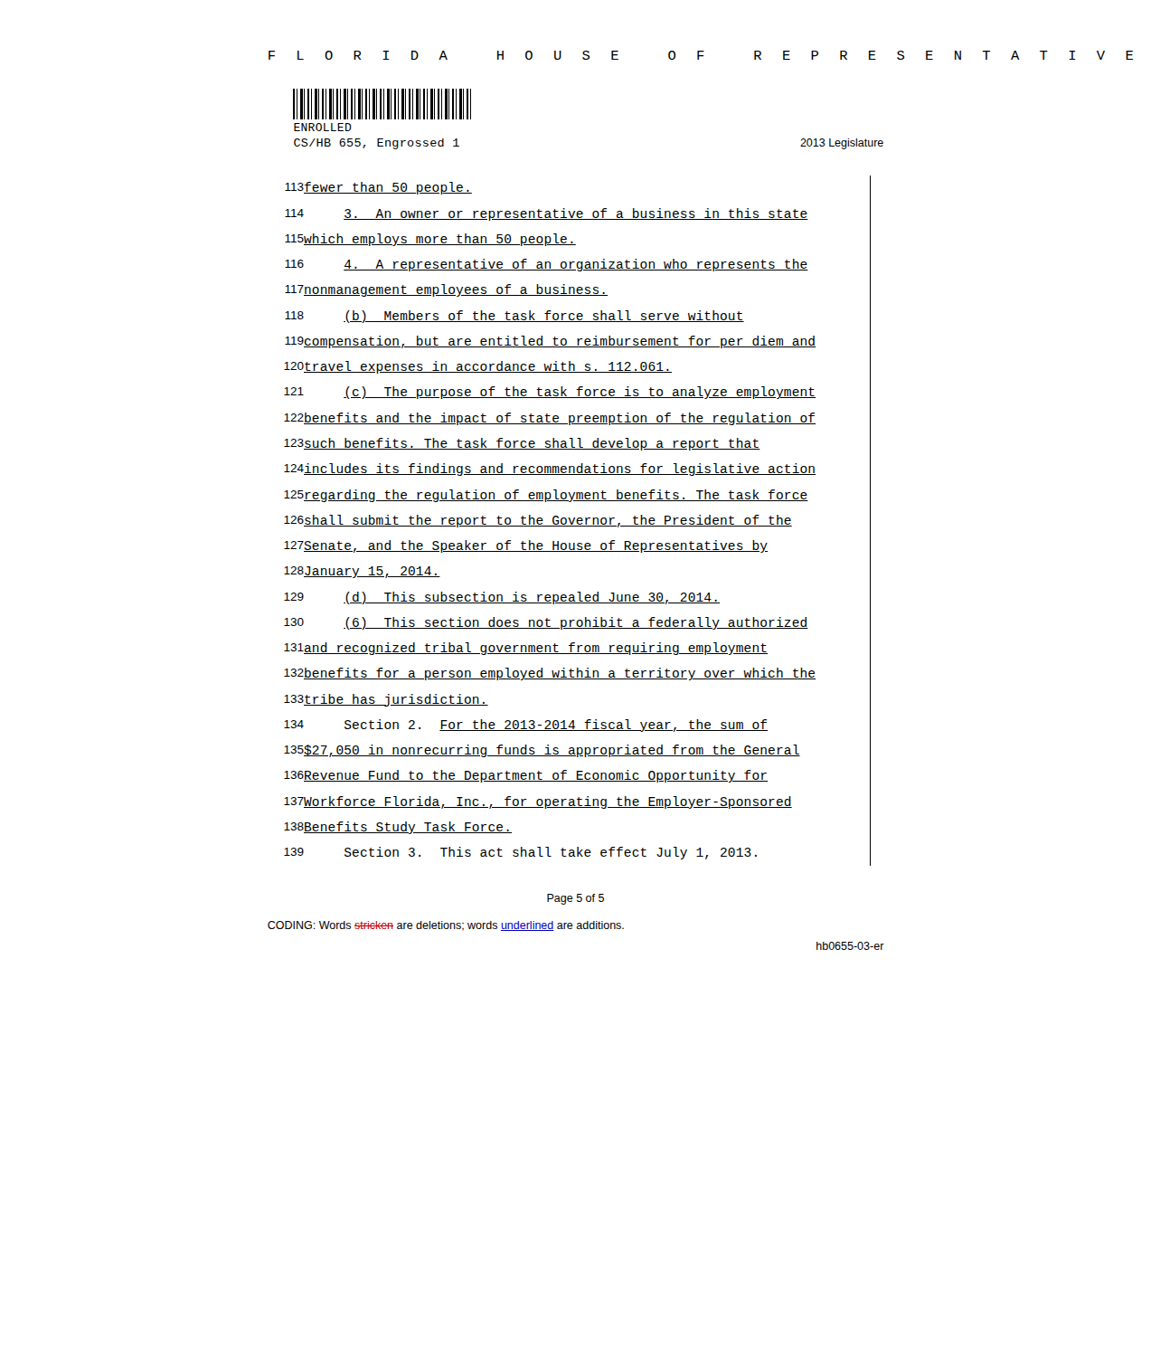F L O R I D A H O U S E O F R E P R E S E N T A T I V E S
ENROLLED
CS/HB 655, Engrossed 1 2013 Legislature
| 113 | fewer than 50 people. |
| 114 | 3. An owner or representative of a business in this state |
| 115 | which employs more than 50 people. |
| 116 | 4. A representative of an organization who represents the |
| 117 | nonmanagement employees of a business. |
| 118 | (b) Members of the task force shall serve without |
| 119 | compensation, but are entitled to reimbursement for per diem and |
| 120 | travel expenses in accordance with s. 112.061. |
| 121 | (c) The purpose of the task force is to analyze employment |
| 122 | benefits and the impact of state preemption of the regulation of |
| 123 | such benefits. The task force shall develop a report that |
| 124 | includes its findings and recommendations for legislative action |
| 125 | regarding the regulation of employment benefits. The task force |
| 126 | shall submit the report to the Governor, the President of the |
| 127 | Senate, and the Speaker of the House of Representatives by |
| 128 | January 15, 2014. |
| 129 | (d) This subsection is repealed June 30, 2014. |
| 130 | (6) This section does not prohibit a federally authorized |
| 131 | and recognized tribal government from requiring employment |
| 132 | benefits for a person employed within a territory over which the |
| 133 | tribe has jurisdiction. |
| 134 | Section 2. For the 2013-2014 fiscal year, the sum of |
| 135 | $27,050 in nonrecurring funds is appropriated from the General |
| 136 | Revenue Fund to the Department of Economic Opportunity for |
| 137 | Workforce Florida, Inc., for operating the Employer-Sponsored |
| 138 | Benefits Study Task Force. |
| 139 | Section 3. This act shall take effect July 1, 2013. |
Page 5 of 5
CODING: Words stricken are deletions; words underlined are additions.
hb0655-03-er